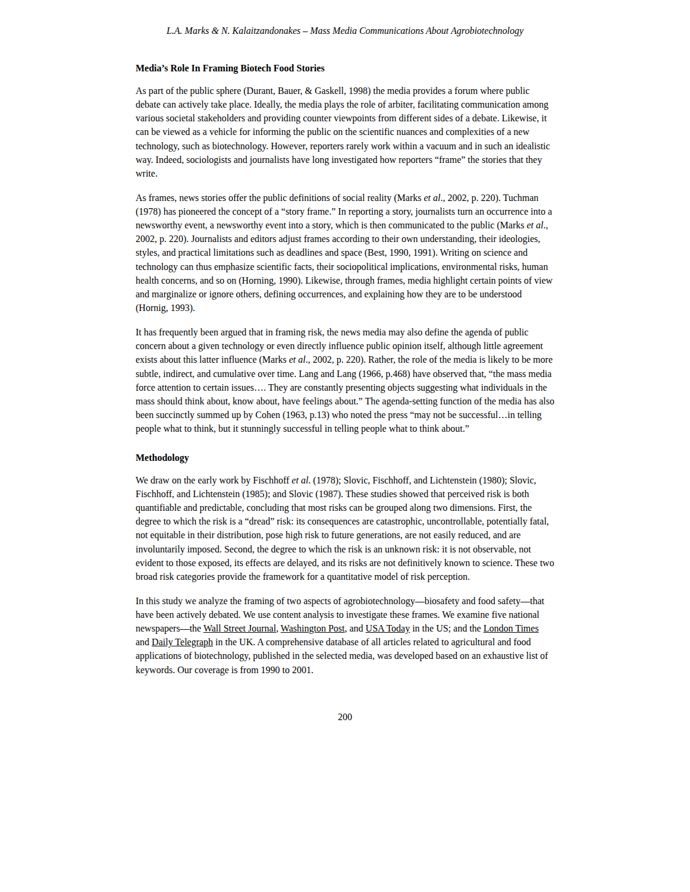L.A. Marks & N. Kalaitzandonakes – Mass Media Communications About Agrobiotechnology
Media’s Role In Framing Biotech Food Stories
As part of the public sphere (Durant, Bauer, & Gaskell, 1998) the media provides a forum where public debate can actively take place. Ideally, the media plays the role of arbiter, facilitating communication among various societal stakeholders and providing counter viewpoints from different sides of a debate. Likewise, it can be viewed as a vehicle for informing the public on the scientific nuances and complexities of a new technology, such as biotechnology. However, reporters rarely work within a vacuum and in such an idealistic way. Indeed, sociologists and journalists have long investigated how reporters “frame” the stories that they write.
As frames, news stories offer the public definitions of social reality (Marks et al., 2002, p. 220). Tuchman (1978) has pioneered the concept of a “story frame.” In reporting a story, journalists turn an occurrence into a newsworthy event, a newsworthy event into a story, which is then communicated to the public (Marks et al., 2002, p. 220). Journalists and editors adjust frames according to their own understanding, their ideologies, styles, and practical limitations such as deadlines and space (Best, 1990, 1991). Writing on science and technology can thus emphasize scientific facts, their sociopolitical implications, environmental risks, human health concerns, and so on (Horning, 1990). Likewise, through frames, media highlight certain points of view and marginalize or ignore others, defining occurrences, and explaining how they are to be understood (Hornig, 1993).
It has frequently been argued that in framing risk, the news media may also define the agenda of public concern about a given technology or even directly influence public opinion itself, although little agreement exists about this latter influence (Marks et al., 2002, p. 220). Rather, the role of the media is likely to be more subtle, indirect, and cumulative over time. Lang and Lang (1966, p.468) have observed that, “the mass media force attention to certain issues…. They are constantly presenting objects suggesting what individuals in the mass should think about, know about, have feelings about.” The agenda-setting function of the media has also been succinctly summed up by Cohen (1963, p.13) who noted the press “may not be successful…in telling people what to think, but it stunningly successful in telling people what to think about.”
Methodology
We draw on the early work by Fischhoff et al. (1978); Slovic, Fischhoff, and Lichtenstein (1980); Slovic, Fischhoff, and Lichtenstein (1985); and Slovic (1987). These studies showed that perceived risk is both quantifiable and predictable, concluding that most risks can be grouped along two dimensions. First, the degree to which the risk is a “dread” risk: its consequences are catastrophic, uncontrollable, potentially fatal, not equitable in their distribution, pose high risk to future generations, are not easily reduced, and are involuntarily imposed. Second, the degree to which the risk is an unknown risk: it is not observable, not evident to those exposed, its effects are delayed, and its risks are not definitively known to science. These two broad risk categories provide the framework for a quantitative model of risk perception.
In this study we analyze the framing of two aspects of agrobiotechnology—biosafety and food safety—that have been actively debated. We use content analysis to investigate these frames. We examine five national newspapers—the Wall Street Journal, Washington Post, and USA Today in the US; and the London Times and Daily Telegraph in the UK. A comprehensive database of all articles related to agricultural and food applications of biotechnology, published in the selected media, was developed based on an exhaustive list of keywords. Our coverage is from 1990 to 2001.
200